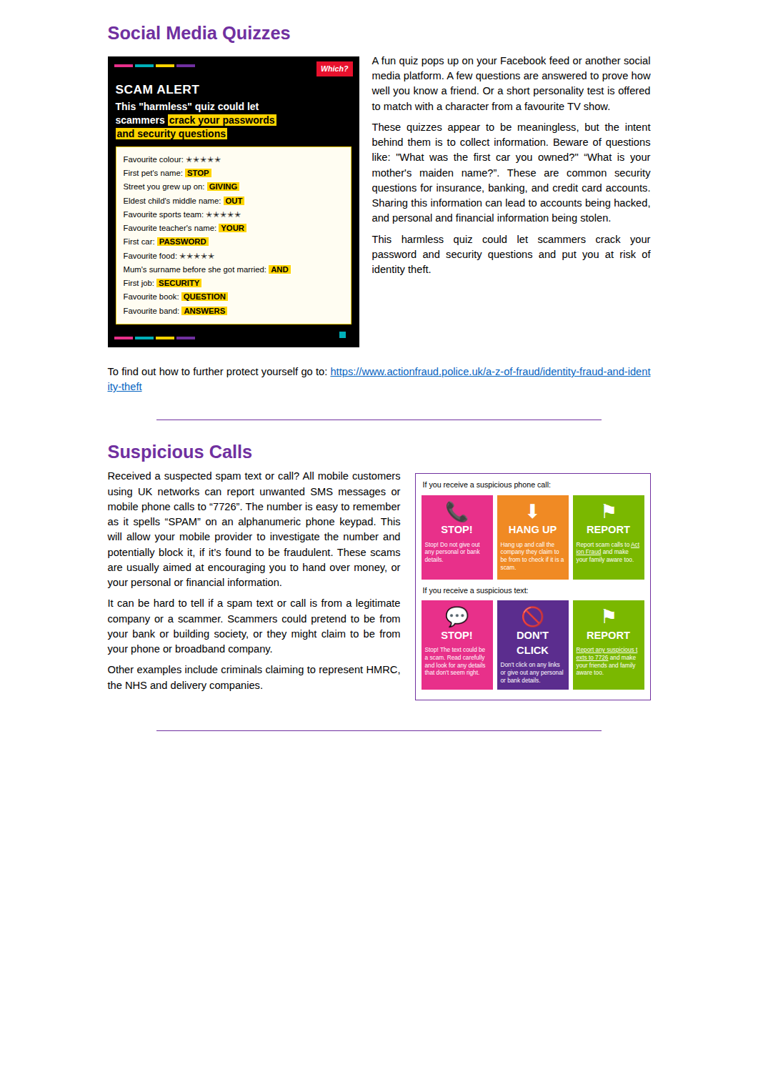Social Media Quizzes
Which?
SCAM ALERT
This "harmless" quiz could let
scammers crack your passwords
and security questions
Favourite colour: ✭✭✭✭✭
First pet's name: STOP
Street you grew up on: GIVING
Eldest child's middle name: OUT
Favourite sports team: ✭✭✭✭✭
Favourite teacher's name: YOUR
First car: PASSWORD
Favourite food: ✭✭✭✭✭
Mum's surname before she got married: AND
First job: SECURITY
Favourite book: QUESTION
Favourite band: ANSWERS
A fun quiz pops up on your Facebook feed or another social media platform. A few questions are answered to prove how well you know a friend. Or a short personality test is offered to match with a character from a favourite TV show.
These quizzes appear to be meaningless, but the intent behind them is to collect information. Beware of questions like: "What was the first car you owned?" “What is your mother's maiden name?”. These are common security questions for insurance, banking, and credit card accounts. Sharing this information can lead to accounts being hacked, and personal and financial information being stolen.
This harmless quiz could let scammers crack your password and security questions and put you at risk of identity theft.
To find out how to further protect yourself go to: https://www.actionfraud.police.uk/a-z-of-fraud/identity-fraud-and-identity-theft
Suspicious Calls
If you receive a suspicious phone call:
📞
STOP!
Stop! Do not give out any personal or bank details.
⬇
HANG UP
Hang up and call the company they claim to be from to check if it is a scam.
⚑
REPORT
Report scam calls to Action Fraud and make your family aware too.
If you receive a suspicious text:
💬
STOP!
Stop! The text could be a scam. Read carefully and look for any details that don't seem right.
🚫
DON'T CLICK
Don't click on any links or give out any personal or bank details.
⚑
REPORT
Report any suspicious texts to 7726 and make your friends and family aware too.
Received a suspected spam text or call? All mobile customers using UK networks can report unwanted SMS messages or mobile phone calls to “7726”. The number is easy to remember as it spells “SPAM” on an alphanumeric phone keypad. This will allow your mobile provider to investigate the number and potentially block it, if it’s found to be fraudulent. These scams are usually aimed at encouraging you to hand over money, or your personal or financial information.
It can be hard to tell if a spam text or call is from a legitimate company or a scammer. Scammers could pretend to be from your bank or building society, or they might claim to be from your phone or broadband company.
Other examples include criminals claiming to represent HMRC, the NHS and delivery companies.